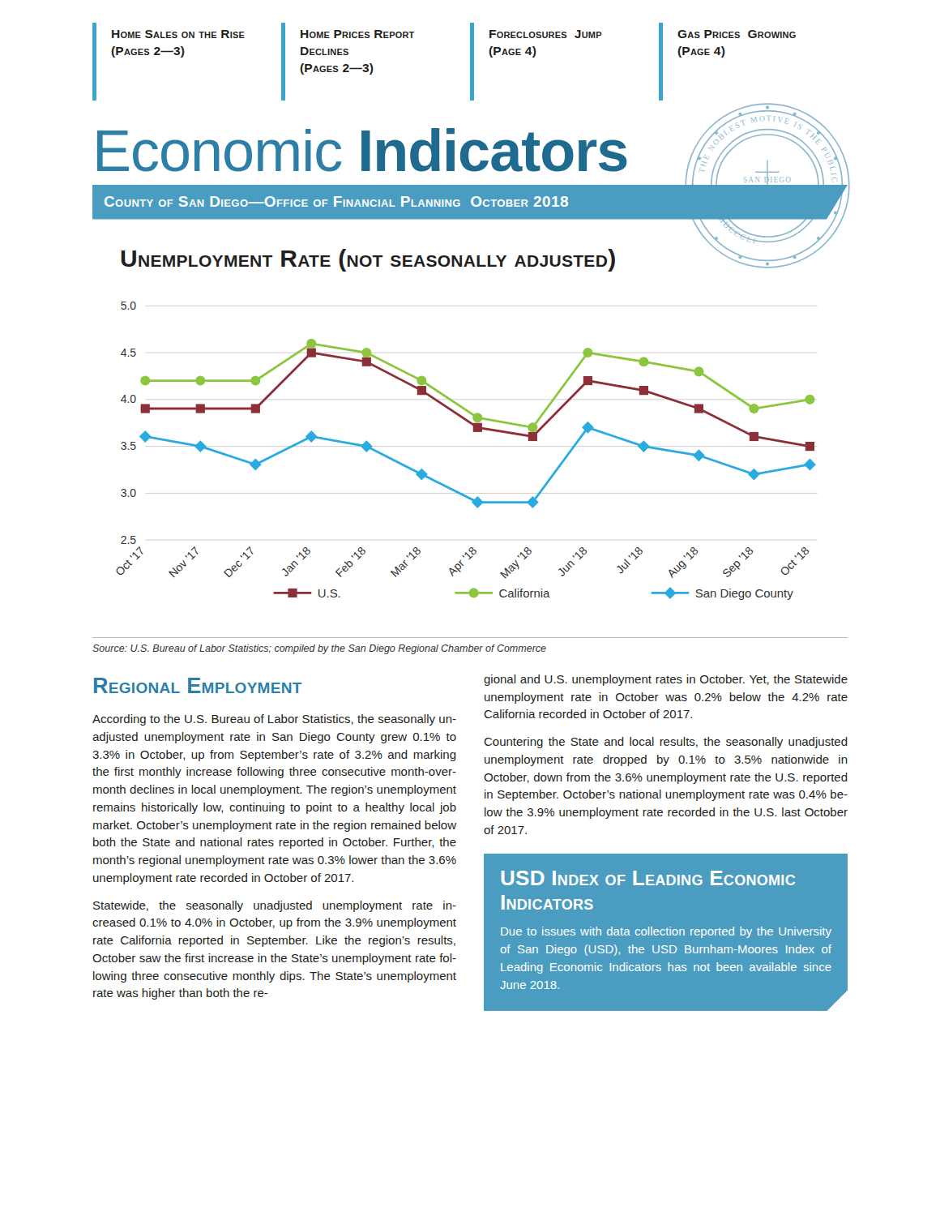Home Sales on the Rise(Pages 2—3)
Home Prices Report Declines(Pages 2—3)
Foreclosures Jump(Page 4)
Gas Prices Growing(Page 4)
Economic Indicators
THE NOBLEST MOTIVE IS THE PUBLIC GOOD MDCCCLI SAN DIEGO
County of San Diego—Office of Financial Planning October 2018
Unemployment Rate (not seasonally adjusted)
plot geometry: x: Oct'17 = 70 ... Oct'18 = 950 (13 points, step 73.33) y: 5.0 = 20 ; 2.5 = 330 (scale: 124 px per 1.0) 5.0 4.5 4.0 3.5 3.0 2.5 Oct '17 Nov '17 Dec '17 Jan '18 Feb '18 Mar '18 Apr '18 May '18 Jun '18 Jul '18 Aug '18 Sep '18 Oct '18 U.S. California San Diego County
Source: U.S. Bureau of Labor Statistics; compiled by the San Diego Regional Chamber of Commerce
Regional Employment
According to the U.S. Bureau of Labor Statistics, the seasonally unadjusted unemployment rate in San Diego County grew 0.1% to 3.3% in October, up from September’s rate of 3.2% and marking the first monthly increase following three consecutive month-over-month declines in local unemployment. The region’s unemployment remains historically low, continuing to point to a healthy local job market. October’s unemployment rate in the region remained below both the State and national rates reported in October. Further, the month’s regional unemployment rate was 0.3% lower than the 3.6% unemployment rate recorded in October of 2017.
Statewide, the seasonally unadjusted unemployment rate increased 0.1% to 4.0% in October, up from the 3.9% unemployment rate California reported in September. Like the region’s results, October saw the first increase in the State’s unemployment rate following three consecutive monthly dips. The State’s unemployment rate was higher than both the re-
gional and U.S. unemployment rates in October. Yet, the Statewide unemployment rate in October was 0.2% below the 4.2% rate California recorded in October of 2017.
Countering the State and local results, the seasonally unadjusted unemployment rate dropped by 0.1% to 3.5% nationwide in October, down from the 3.6% unemployment rate the U.S. reported in September. October’s national unemployment rate was 0.4% below the 3.9% unemployment rate recorded in the U.S. last October of 2017.
USD Index of Leading Economic Indicators
Due to issues with data collection reported by the University of San Diego (USD), the USD Burnham-Moores Index of Leading Economic Indicators has not been available since June 2018.